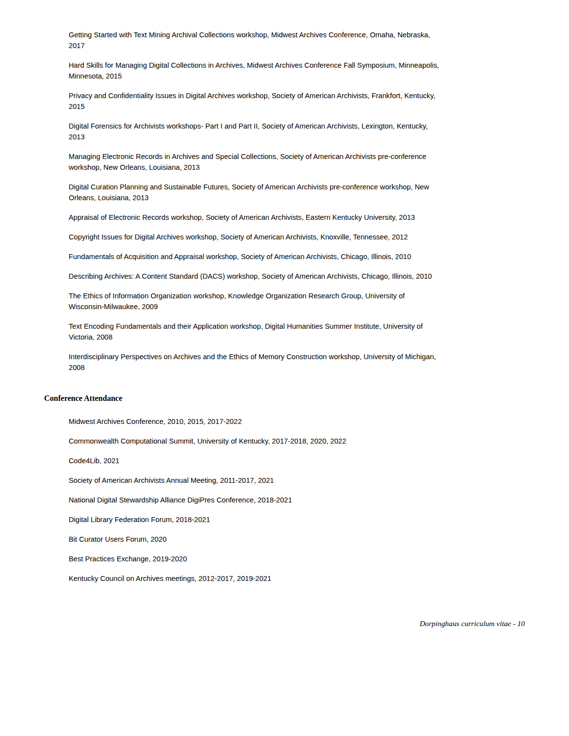Getting Started with Text Mining Archival Collections workshop, Midwest Archives Conference, Omaha, Nebraska, 2017
Hard Skills for Managing Digital Collections in Archives, Midwest Archives Conference Fall Symposium, Minneapolis, Minnesota, 2015
Privacy and Confidentiality Issues in Digital Archives workshop, Society of American Archivists, Frankfort, Kentucky, 2015
Digital Forensics for Archivists workshops- Part I and Part II, Society of American Archivists, Lexington, Kentucky, 2013
Managing Electronic Records in Archives and Special Collections, Society of American Archivists pre-conference workshop, New Orleans, Louisiana, 2013
Digital Curation Planning and Sustainable Futures, Society of American Archivists pre-conference workshop, New Orleans, Louisiana, 2013
Appraisal of Electronic Records workshop, Society of American Archivists, Eastern Kentucky University, 2013
Copyright Issues for Digital Archives workshop, Society of American Archivists, Knoxville, Tennessee, 2012
Fundamentals of Acquisition and Appraisal workshop, Society of American Archivists, Chicago, Illinois, 2010
Describing Archives: A Content Standard (DACS) workshop, Society of American Archivists, Chicago, Illinois, 2010
The Ethics of Information Organization workshop, Knowledge Organization Research Group, University of Wisconsin-Milwaukee, 2009
Text Encoding Fundamentals and their Application workshop, Digital Humanities Summer Institute, University of Victoria, 2008
Interdisciplinary Perspectives on Archives and the Ethics of Memory Construction workshop, University of Michigan, 2008
Conference Attendance
Midwest Archives Conference, 2010, 2015, 2017-2022
Commonwealth Computational Summit, University of Kentucky, 2017-2018, 2020, 2022
Code4Lib, 2021
Society of American Archivists Annual Meeting, 2011-2017, 2021
National Digital Stewardship Alliance DigiPres Conference, 2018-2021
Digital Library Federation Forum, 2018-2021
Bit Curator Users Forum, 2020
Best Practices Exchange, 2019-2020
Kentucky Council on Archives meetings, 2012-2017, 2019-2021
Dorpinghaus curriculum vitae - 10